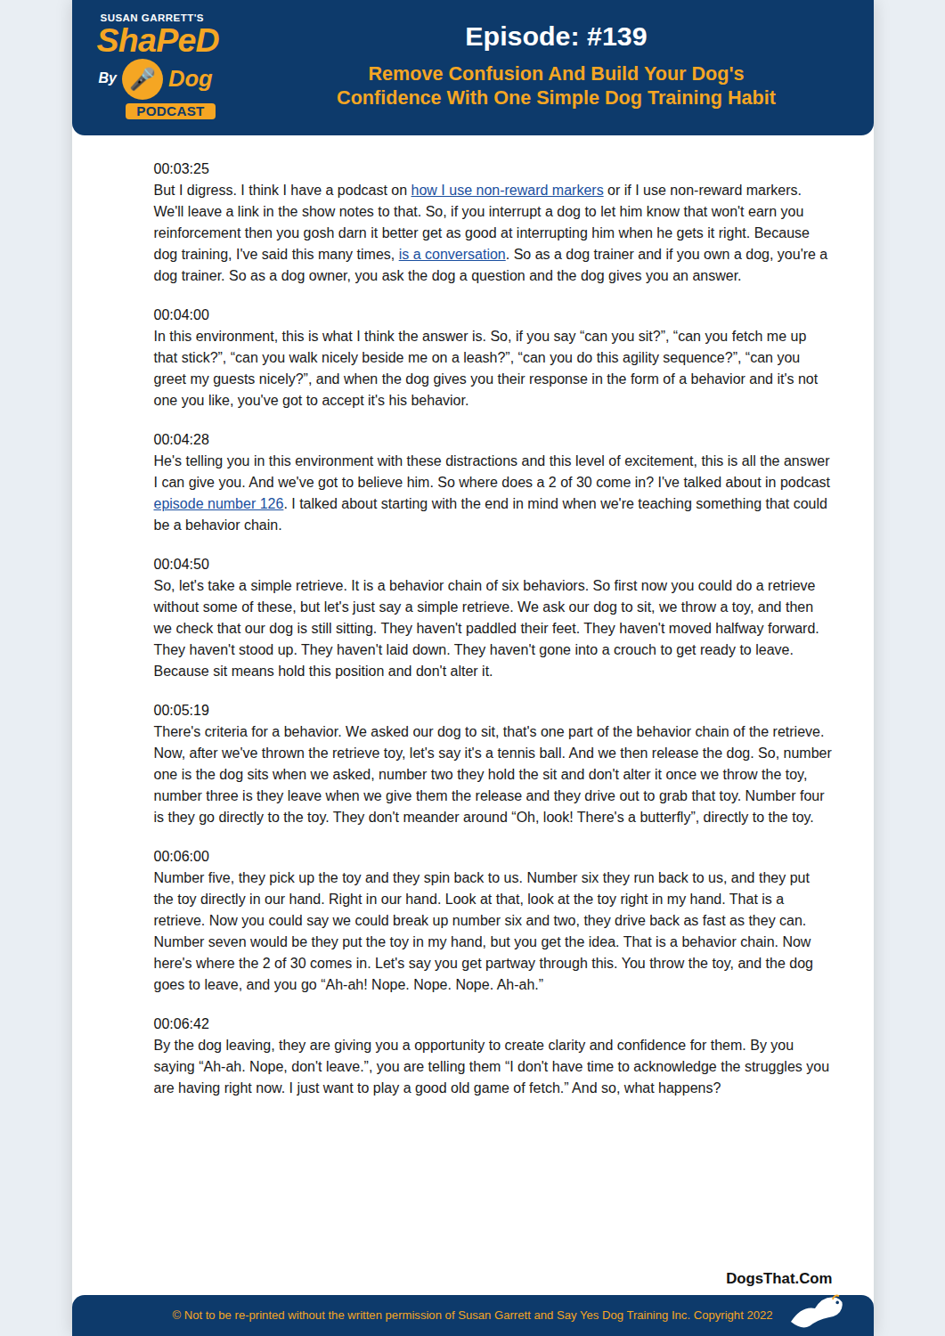Susan Garrett's ShaPeD By 🎤 Dog PODCAST
Episode: #139
Remove Confusion And Build Your Dog's
Confidence With One Simple Dog Training Habit
00:03:25
But I digress. I think I have a podcast on how I use non-reward markers or if I use non-reward markers. We'll leave a link in the show notes to that. So, if you interrupt a dog to let him know that won't earn you reinforcement then you gosh darn it better get as good at interrupting him when he gets it right. Because dog training, I've said this many times, is a conversation. So as a dog trainer and if you own a dog, you're a dog trainer. So as a dog owner, you ask the dog a question and the dog gives you an answer.
00:04:00
In this environment, this is what I think the answer is. So, if you say “can you sit?”, “can you fetch me up that stick?”, “can you walk nicely beside me on a leash?”, “can you do this agility sequence?”, “can you greet my guests nicely?”, and when the dog gives you their response in the form of a behavior and it's not one you like, you've got to accept it's his behavior.
00:04:28
He's telling you in this environment with these distractions and this level of excitement, this is all the answer I can give you. And we've got to believe him. So where does a 2 of 30 come in? I've talked about in podcast episode number 126. I talked about starting with the end in mind when we're teaching something that could be a behavior chain.
00:04:50
So, let's take a simple retrieve. It is a behavior chain of six behaviors. So first now you could do a retrieve without some of these, but let's just say a simple retrieve. We ask our dog to sit, we throw a toy, and then we check that our dog is still sitting. They haven't paddled their feet. They haven't moved halfway forward. They haven't stood up. They haven't laid down. They haven't gone into a crouch to get ready to leave. Because sit means hold this position and don't alter it.
00:05:19
There's criteria for a behavior. We asked our dog to sit, that's one part of the behavior chain of the retrieve. Now, after we've thrown the retrieve toy, let's say it's a tennis ball. And we then release the dog. So, number one is the dog sits when we asked, number two they hold the sit and don't alter it once we throw the toy, number three is they leave when we give them the release and they drive out to grab that toy. Number four is they go directly to the toy. They don't meander around “Oh, look! There's a butterfly”, directly to the toy.
00:06:00
Number five, they pick up the toy and they spin back to us. Number six they run back to us, and they put the toy directly in our hand. Right in our hand. Look at that, look at the toy right in my hand. That is a retrieve. Now you could say we could break up number six and two, they drive back as fast as they can. Number seven would be they put the toy in my hand, but you get the idea. That is a behavior chain. Now here's where the 2 of 30 comes in. Let's say you get partway through this. You throw the toy, and the dog goes to leave, and you go “Ah-ah! Nope. Nope. Nope. Ah-ah.”
00:06:42
By the dog leaving, they are giving you a opportunity to create clarity and confidence for them. By you saying “Ah-ah. Nope, don't leave.”, you are telling them “I don't have time to acknowledge the struggles you are having right now. I just want to play a good old game of fetch.” And so, what happens?
DogsThat.Com
© Not to be re-printed without the written permission of Susan Garrett and Say Yes Dog Training Inc. Copyright 2022